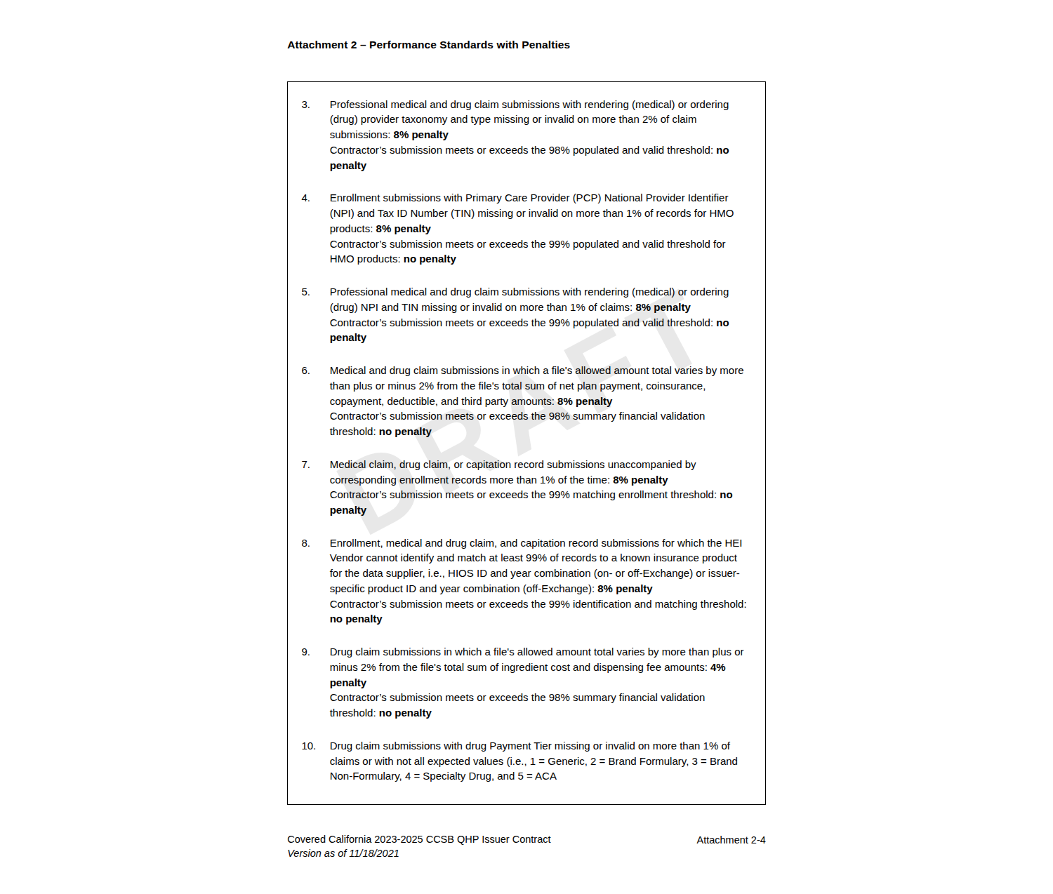Attachment 2 – Performance Standards with Penalties
DRAFT
3. Professional medical and drug claim submissions with rendering (medical) or ordering (drug) provider taxonomy and type missing or invalid on more than 2% of claim submissions: 8% penalty Contractor’s submission meets or exceeds the 98% populated and valid threshold: no penalty
4. Enrollment submissions with Primary Care Provider (PCP) National Provider Identifier (NPI) and Tax ID Number (TIN) missing or invalid on more than 1% of records for HMO products: 8% penalty Contractor’s submission meets or exceeds the 99% populated and valid threshold for HMO products: no penalty
5. Professional medical and drug claim submissions with rendering (medical) or ordering (drug) NPI and TIN missing or invalid on more than 1% of claims: 8% penalty Contractor’s submission meets or exceeds the 99% populated and valid threshold: no penalty
6. Medical and drug claim submissions in which a file's allowed amount total varies by more than plus or minus 2% from the file's total sum of net plan payment, coinsurance, copayment, deductible, and third party amounts: 8% penalty Contractor’s submission meets or exceeds the 98% summary financial validation threshold: no penalty
7. Medical claim, drug claim, or capitation record submissions unaccompanied by corresponding enrollment records more than 1% of the time: 8% penalty Contractor’s submission meets or exceeds the 99% matching enrollment threshold: no penalty
8. Enrollment, medical and drug claim, and capitation record submissions for which the HEI Vendor cannot identify and match at least 99% of records to a known insurance product for the data supplier, i.e., HIOS ID and year combination (on- or off-Exchange) or issuer-specific product ID and year combination (off-Exchange): 8% penalty Contractor’s submission meets or exceeds the 99% identification and matching threshold: no penalty
9. Drug claim submissions in which a file's allowed amount total varies by more than plus or minus 2% from the file's total sum of ingredient cost and dispensing fee amounts: 4% penalty Contractor’s submission meets or exceeds the 98% summary financial validation threshold: no penalty
10. Drug claim submissions with drug Payment Tier missing or invalid on more than 1% of claims or with not all expected values (i.e., 1 = Generic, 2 = Brand Formulary, 3 = Brand Non-Formulary, 4 = Specialty Drug, and 5 = ACA
Covered California 2023-2025 CCSB QHP Issuer Contract
Version as of 11/18/2021
Attachment 2-4